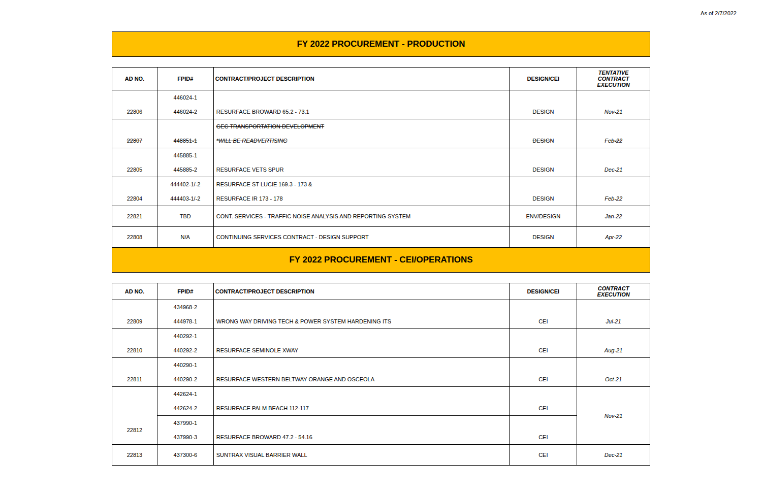As of 2/7/2022
| FY 2022 PROCUREMENT - PRODUCTION |
| AD NO. | FPID# | CONTRACT/PROJECT DESCRIPTION | DESIGN/CEI | TENTATIVE CONTRACT EXECUTION |
| | 446024-1 | | | |
| 22806 | 446024-2 | RESURFACE BROWARD 65.2 - 73.1 | DESIGN | Nov-21 |
| | | GEC TRANSPORTATION DEVELOPMENT | | |
| 22807 | 448851-1 | *WILL BE READVERTISING | DESIGN | Feb-22 |
| | 445885-1 | | | |
| 22805 | 445885-2 | RESURFACE VETS SPUR | DESIGN | Dec-21 |
| | 444402-1/-2 | RESURFACE ST LUCIE 169.3 - 173 & | | |
| 22804 | 444403-1/-2 | RESURFACE IR 173 - 178 | DESIGN | Feb-22 |
| 22821 | TBD | CONT. SERVICES - TRAFFIC NOISE ANALYSIS AND REPORTING SYSTEM | ENV/DESIGN | Jan-22 |
| 22808 | N/A | CONTINUING SERVICES CONTRACT - DESIGN SUPPORT | DESIGN | Apr-22 |
| FY 2022 PROCUREMENT - CEI/OPERATIONS |
| AD NO. | FPID# | CONTRACT/PROJECT DESCRIPTION | DESIGN/CEI | CONTRACT EXECUTION |
| | 434968-2 | | | |
| 22809 | 444978-1 | WRONG WAY DRIVING TECH & POWER SYSTEM HARDENING ITS | CEI | Jul-21 |
| | 440292-1 | | | |
| 22810 | 440292-2 | RESURFACE SEMINOLE XWAY | CEI | Aug-21 |
| | 440290-1 | | | |
| 22811 | 440290-2 | RESURFACE WESTERN BELTWAY ORANGE AND OSCEOLA | CEI | Oct-21 |
| | 442624-1 | | | Nov-21 |
| 442624-2 | RESURFACE PALM BEACH 112-117 | CEI |
| 22812 | 437990-1 | | |
| 437990-3 | RESURFACE BROWARD 47.2 - 54.16 | CEI |
| 22813 | 437300-6 | SUNTRAX VISUAL BARRIER WALL | CEI | Dec-21 |